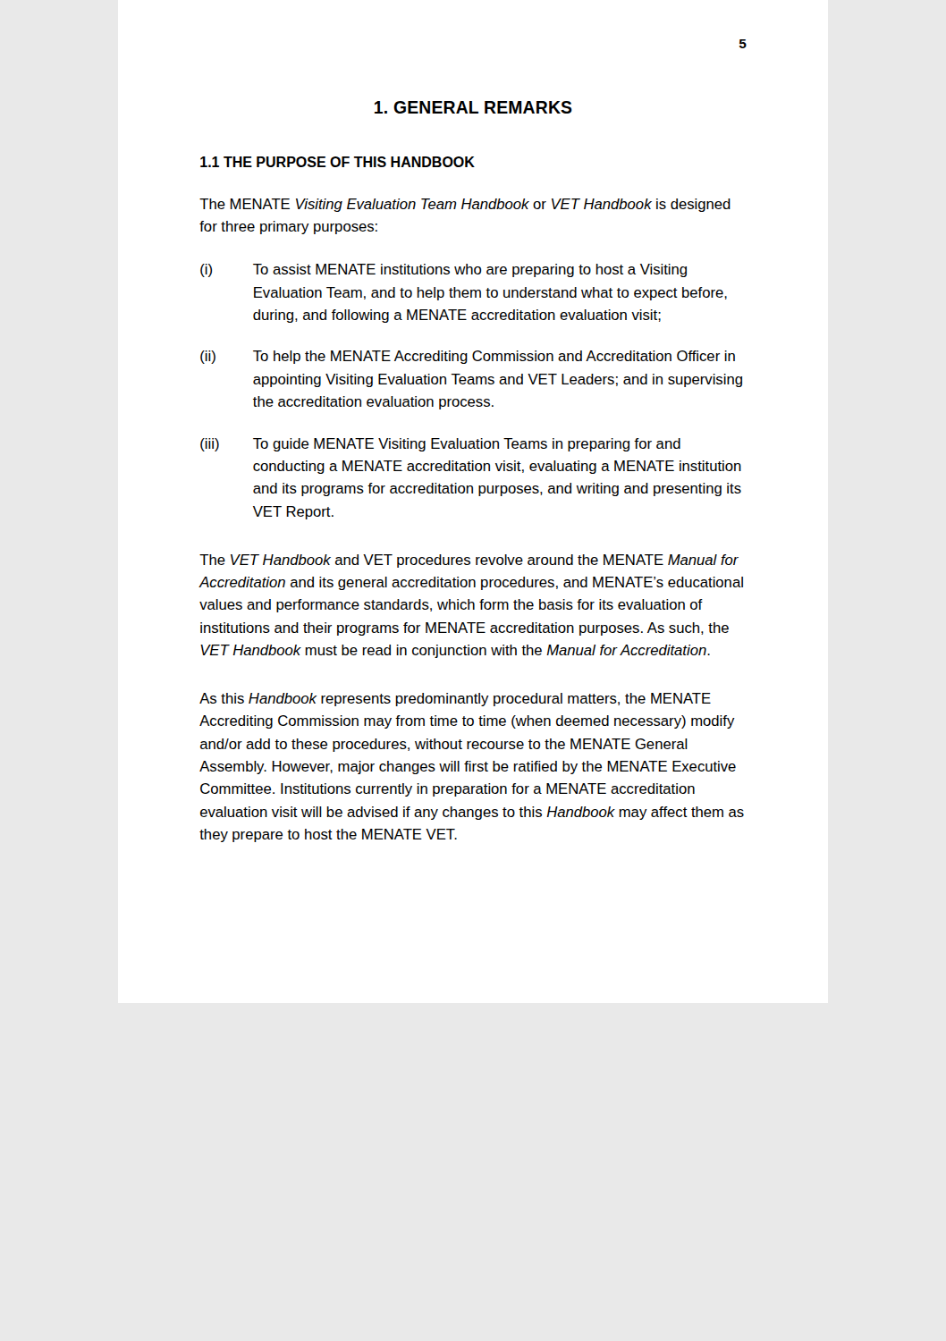5
1. GENERAL REMARKS
1.1 THE PURPOSE OF THIS HANDBOOK
The MENATE Visiting Evaluation Team Handbook or VET Handbook is designed for three primary purposes:
(i) To assist MENATE institutions who are preparing to host a Visiting Evaluation Team, and to help them to understand what to expect before, during, and following a MENATE accreditation evaluation visit;
(ii) To help the MENATE Accrediting Commission and Accreditation Officer in appointing Visiting Evaluation Teams and VET Leaders; and in supervising the accreditation evaluation process.
(iii) To guide MENATE Visiting Evaluation Teams in preparing for and conducting a MENATE accreditation visit, evaluating a MENATE institution and its programs for accreditation purposes, and writing and presenting its VET Report.
The VET Handbook and VET procedures revolve around the MENATE Manual for Accreditation and its general accreditation procedures, and MENATE’s educational values and performance standards, which form the basis for its evaluation of institutions and their programs for MENATE accreditation purposes. As such, the VET Handbook must be read in conjunction with the Manual for Accreditation.
As this Handbook represents predominantly procedural matters, the MENATE Accrediting Commission may from time to time (when deemed necessary) modify and/or add to these procedures, without recourse to the MENATE General Assembly. However, major changes will first be ratified by the MENATE Executive Committee. Institutions currently in preparation for a MENATE accreditation evaluation visit will be advised if any changes to this Handbook may affect them as they prepare to host the MENATE VET.